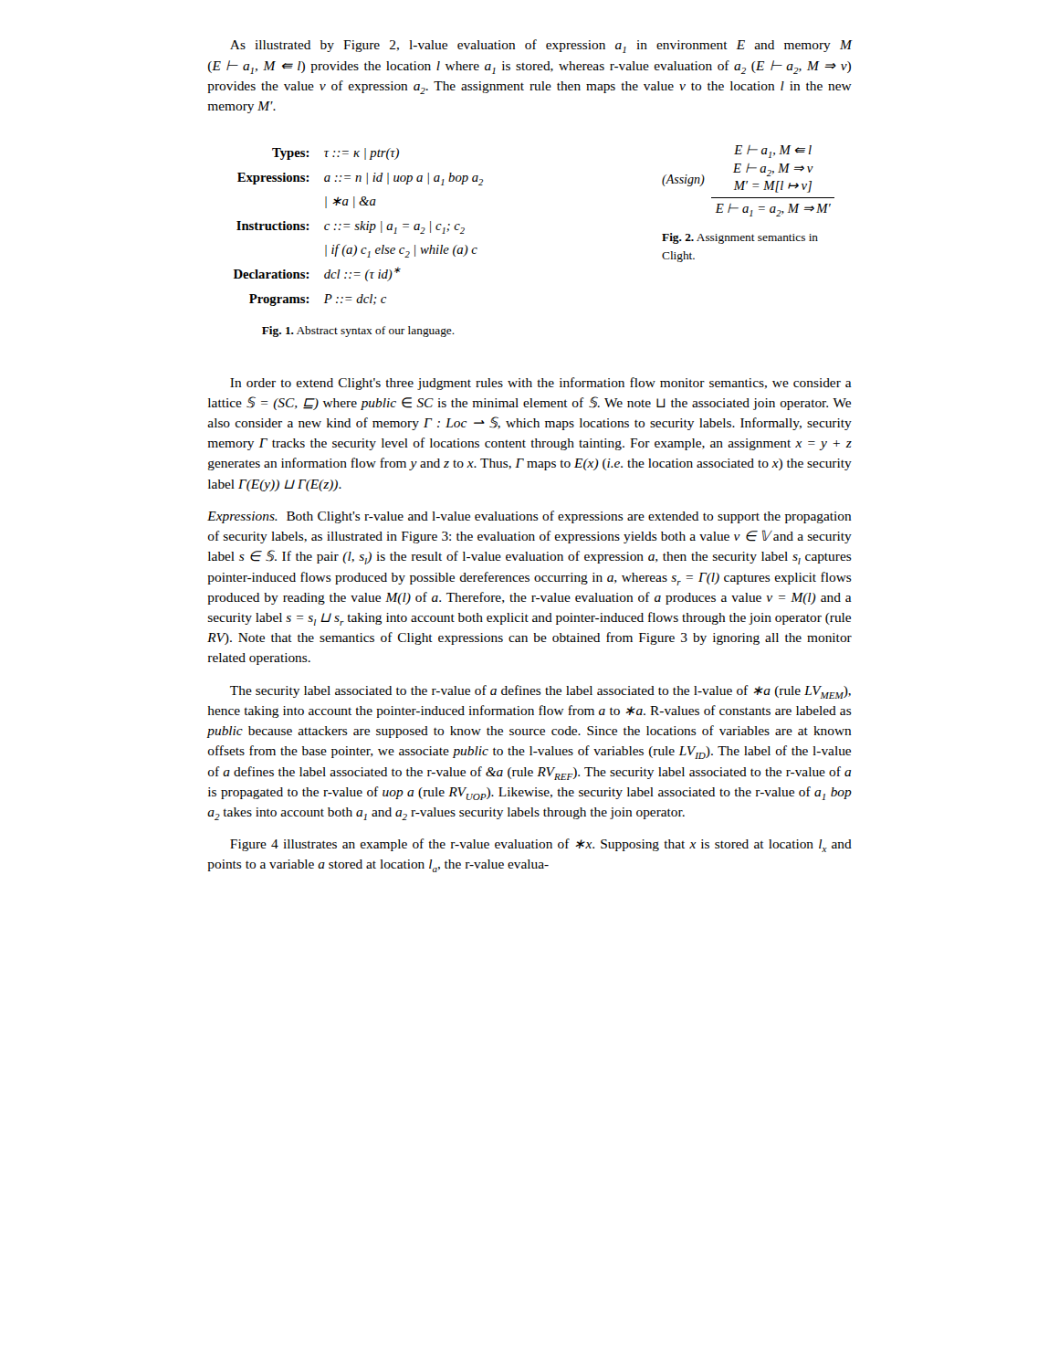As illustrated by Figure 2, l-value evaluation of expression a1 in environment E and memory M (E ⊢ a1, M ⇚ l) provides the location l where a1 is stored, whereas r-value evaluation of a2 (E ⊢ a2, M ⇒ v) provides the value v of expression a2. The assignment rule then maps the value v to the location l in the new memory M′.
| Types: | τ ::= κ / ptr (τ) |
| Expressions: | a ::= n / id / uop a / a 1 bop a 2 |
| | / ∗a / &a |
| Instructions: | c ::= skip / a 1 = a 2 / c 1 ; c 2 |
| | / if (a) c 1 else c 2 / while (a) c |
| Declarations: | dcl ::= (τ id) ∗ |
| Programs: | P ::= dcl; c |
Fig. 1. Abstract syntax of our language.
(Assign) E ⊢ a1, M ⇚ l E ⊢ a2, M ⇒ v M′ = M[l ↦ v] E ⊢ a1 = a2, M ⇒ M′
Fig. 2. Assignment semantics in Clight.
In order to extend Clight's three judgment rules with the information flow monitor semantics, we consider a lattice 𝕊 = (SC, ⊑) where public ∈ SC is the minimal element of 𝕊. We note ⊔ the associated join operator. We also consider a new kind of memory Γ : Loc ⇀ 𝕊, which maps locations to security labels. Informally, security memory Γ tracks the security level of locations content through tainting. For example, an assignment x = y + z generates an information flow from y and z to x. Thus, Γ maps to E(x) (i.e. the location associated to x) the security label Γ(E(y)) ⊔ Γ(E(z)).
Expressions. Both Clight's r-value and l-value evaluations of expressions are extended to support the propagation of security labels, as illustrated in Figure 3: the evaluation of expressions yields both a value v ∈ 𝕍 and a security label s ∈ 𝕊. If the pair (l, sl) is the result of l-value evaluation of expression a, then the security label sl captures pointer-induced flows produced by possible dereferences occurring in a, whereas sr = Γ(l) captures explicit flows produced by reading the value M(l) of a. Therefore, the r-value evaluation of a produces a value v = M(l) and a security label s = sl ⊔ sr taking into account both explicit and pointer-induced flows through the join operator (rule RV). Note that the semantics of Clight expressions can be obtained from Figure 3 by ignoring all the monitor related operations.
The security label associated to the r-value of a defines the label associated to the l-value of ∗a (rule LVMEM), hence taking into account the pointer-induced information flow from a to ∗a. R-values of constants are labeled as public because attackers are supposed to know the source code. Since the locations of variables are at known offsets from the base pointer, we associate public to the l-values of variables (rule LVID). The label of the l-value of a defines the label associated to the r-value of &a (rule RVREF). The security label associated to the r-value of a is propagated to the r-value of uop a (rule RVUOP). Likewise, the security label associated to the r-value of a1 bop a2 takes into account both a1 and a2 r-values security labels through the join operator.
Figure 4 illustrates an example of the r-value evaluation of ∗x. Supposing that x is stored at location lx and points to a variable a stored at location la, the r-value evalua-